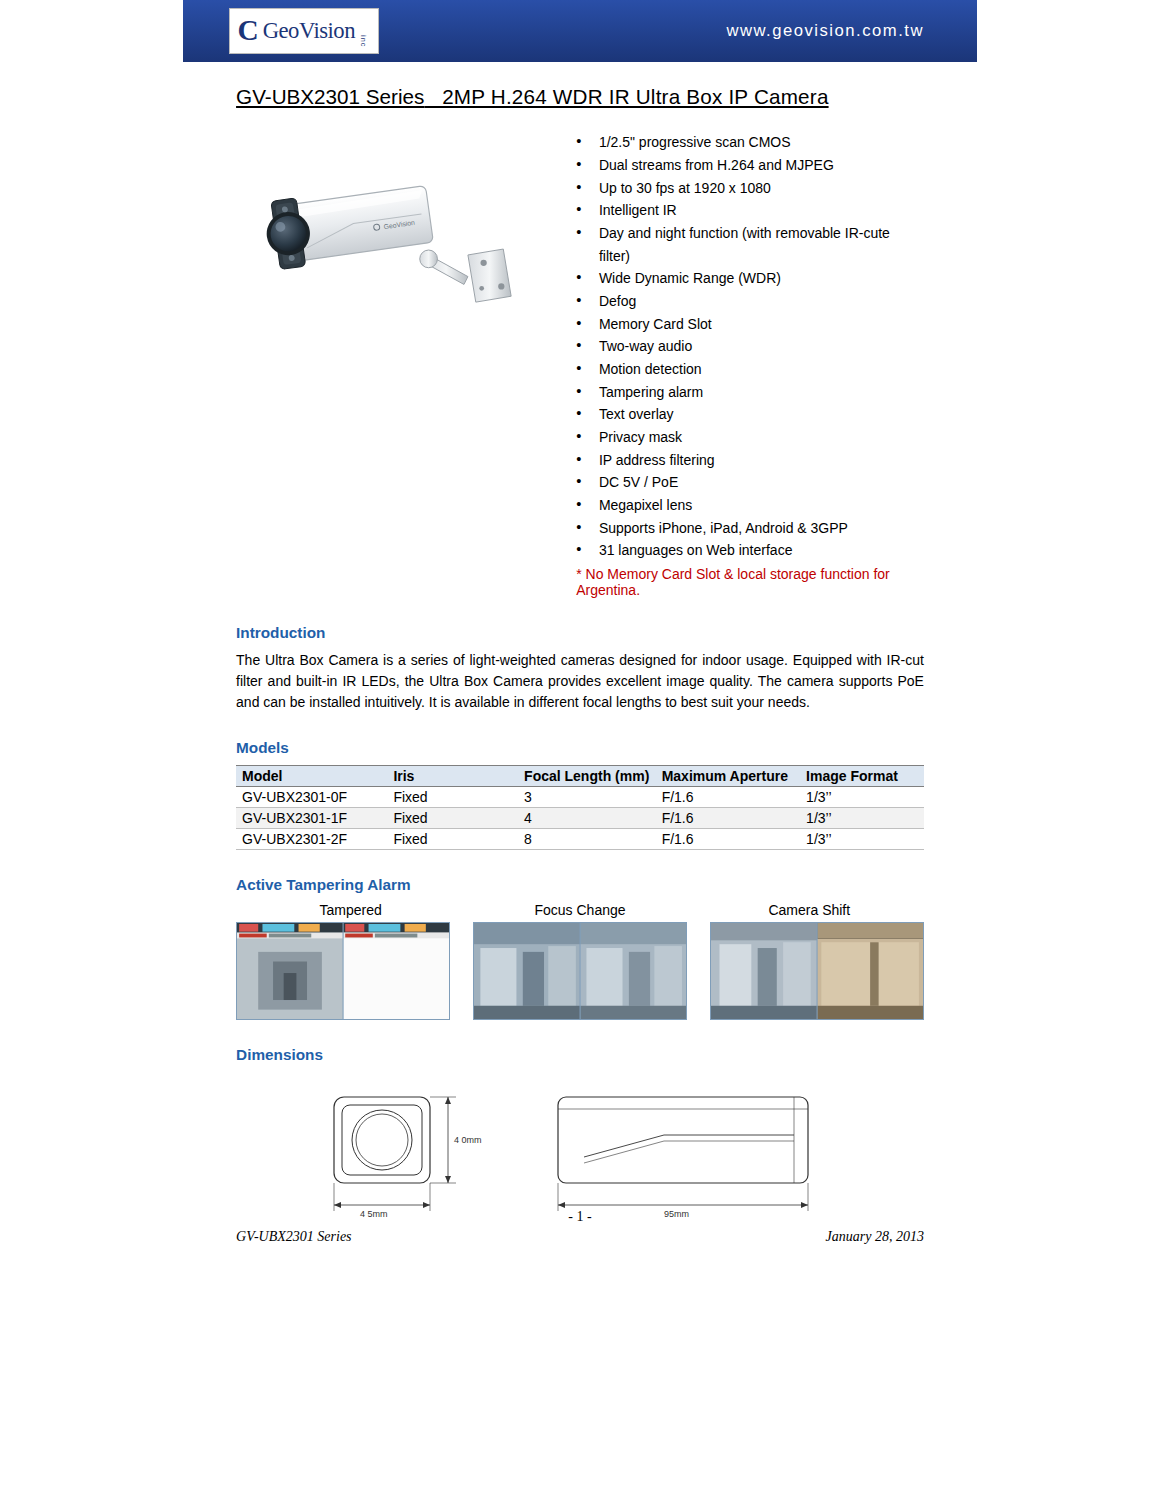C GeoVision inc
www.geovision.com.tw
GV-UBX2301 Series 2MP H.264 WDR IR Ultra Box IP Camera
GeoVision
1/2.5" progressive scan CMOS
Dual streams from H.264 and MJPEG
Up to 30 fps at 1920 x 1080
Intelligent IR
Day and night function (with removable IR-cute filter)
Wide Dynamic Range (WDR)
Defog
Memory Card Slot
Two-way audio
Motion detection
Tampering alarm
Text overlay
Privacy mask
IP address filtering
DC 5V / PoE
Megapixel lens
Supports iPhone, iPad, Android & 3GPP
31 languages on Web interface
* No Memory Card Slot & local storage function for Argentina.
Introduction
The Ultra Box Camera is a series of light-weighted cameras designed for indoor usage. Equipped with IR-cut filter and built-in IR LEDs, the Ultra Box Camera provides excellent image quality. The camera supports PoE and can be installed intuitively. It is available in different focal lengths to best suit your needs.
Models
| Model | Iris | Focal Length (mm) | Maximum Aperture | Image Format |
| --- | --- | --- | --- | --- |
| GV-UBX2301-0F | Fixed | 3 | F/1.6 | 1/3’’ |
| GV-UBX2301-1F | Fixed | 4 | F/1.6 | 1/3’’ |
| GV-UBX2301-2F | Fixed | 8 | F/1.6 | 1/3’’ |
Active Tampering Alarm
Tampered
Focus Change
Camera Shift
Dimensions
4 0mm 4 5mm 95mm
- 1 -
GV-UBX2301 Series January 28, 2013